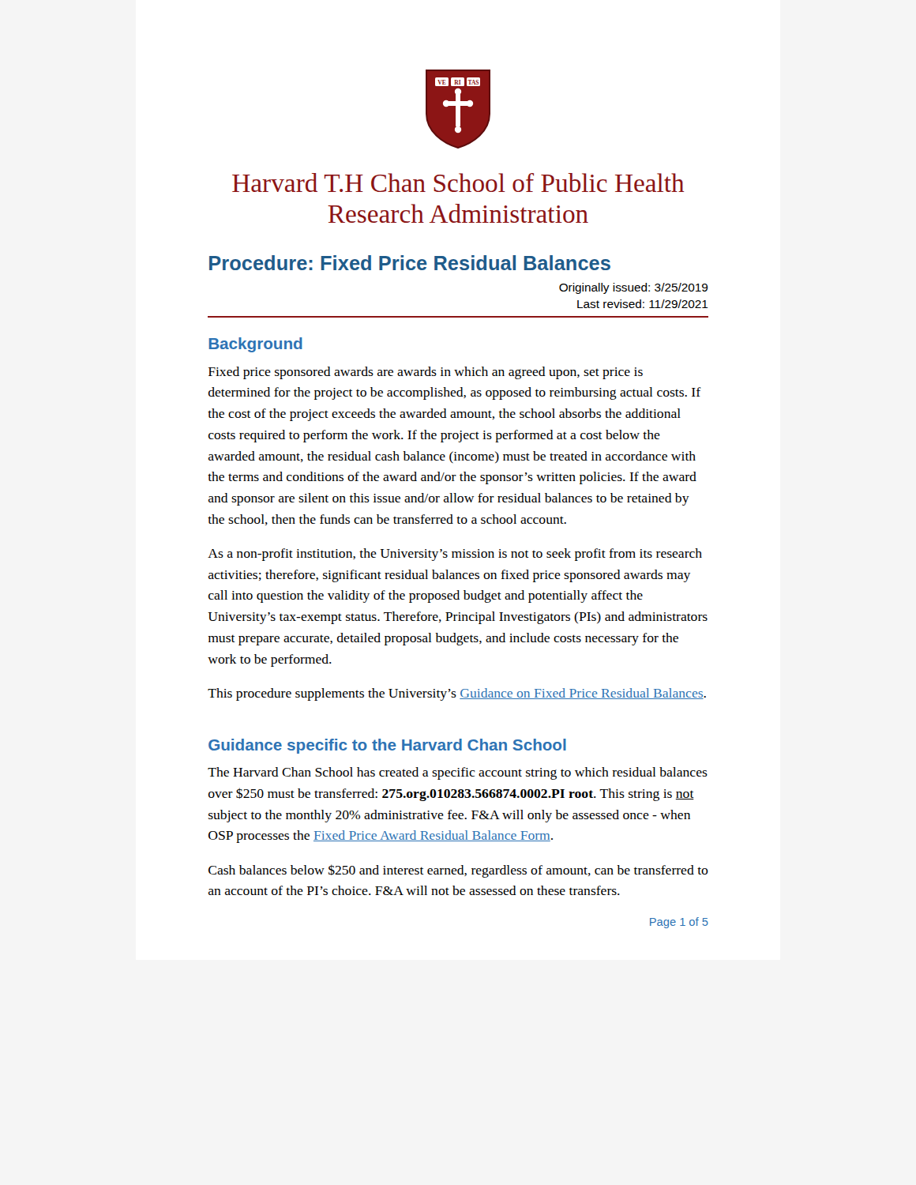VE RI TAS
Harvard T.H Chan School of Public Health
Research Administration
Procedure: Fixed Price Residual Balances
Originally issued: 3/25/2019
Last revised: 11/29/2021
Background
Fixed price sponsored awards are awards in which an agreed upon, set price is determined for the project to be accomplished, as opposed to reimbursing actual costs. If the cost of the project exceeds the awarded amount, the school absorbs the additional costs required to perform the work. If the project is performed at a cost below the awarded amount, the residual cash balance (income) must be treated in accordance with the terms and conditions of the award and/or the sponsor’s written policies. If the award and sponsor are silent on this issue and/or allow for residual balances to be retained by the school, then the funds can be transferred to a school account.
As a non-profit institution, the University’s mission is not to seek profit from its research activities; therefore, significant residual balances on fixed price sponsored awards may call into question the validity of the proposed budget and potentially affect the University’s tax-exempt status. Therefore, Principal Investigators (PIs) and administrators must prepare accurate, detailed proposal budgets, and include costs necessary for the work to be performed.
This procedure supplements the University’s Guidance on Fixed Price Residual Balances.
Guidance specific to the Harvard Chan School
The Harvard Chan School has created a specific account string to which residual balances over $250 must be transferred: 275.org.010283.566874.0002.PI root. This string is not subject to the monthly 20% administrative fee. F&A will only be assessed once - when OSP processes the Fixed Price Award Residual Balance Form.
Cash balances below $250 and interest earned, regardless of amount, can be transferred to an account of the PI’s choice. F&A will not be assessed on these transfers.
Page 1 of 5